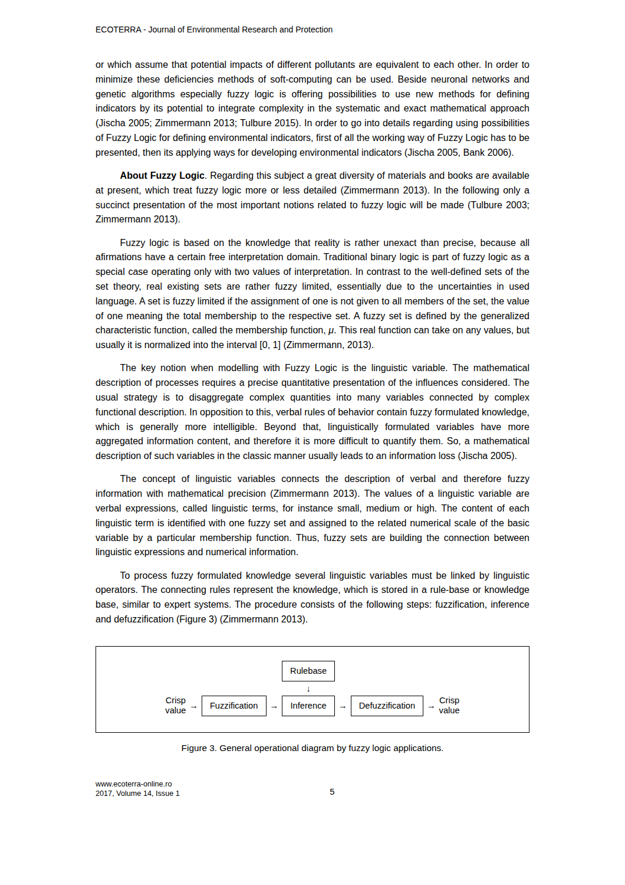ECOTERRA - Journal of Environmental Research and Protection
or which assume that potential impacts of different pollutants are equivalent to each other. In order to minimize these deficiencies methods of soft-computing can be used. Beside neuronal networks and genetic algorithms especially fuzzy logic is offering possibilities to use new methods for defining indicators by its potential to integrate complexity in the systematic and exact mathematical approach (Jischa 2005; Zimmermann 2013; Tulbure 2015). In order to go into details regarding using possibilities of Fuzzy Logic for defining environmental indicators, first of all the working way of Fuzzy Logic has to be presented, then its applying ways for developing environmental indicators (Jischa 2005, Bank 2006).
About Fuzzy Logic. Regarding this subject a great diversity of materials and books are available at present, which treat fuzzy logic more or less detailed (Zimmermann 2013). In the following only a succinct presentation of the most important notions related to fuzzy logic will be made (Tulbure 2003; Zimmermann 2013).
Fuzzy logic is based on the knowledge that reality is rather unexact than precise, because all afirmations have a certain free interpretation domain. Traditional binary logic is part of fuzzy logic as a special case operating only with two values of interpretation. In contrast to the well-defined sets of the set theory, real existing sets are rather fuzzy limited, essentially due to the uncertainties in used language. A set is fuzzy limited if the assignment of one is not given to all members of the set, the value of one meaning the total membership to the respective set. A fuzzy set is defined by the generalized characteristic function, called the membership function, μ. This real function can take on any values, but usually it is normalized into the interval [0, 1] (Zimmermann, 2013).
The key notion when modelling with Fuzzy Logic is the linguistic variable. The mathematical description of processes requires a precise quantitative presentation of the influences considered. The usual strategy is to disaggregate complex quantities into many variables connected by complex functional description. In opposition to this, verbal rules of behavior contain fuzzy formulated knowledge, which is generally more intelligible. Beyond that, linguistically formulated variables have more aggregated information content, and therefore it is more difficult to quantify them. So, a mathematical description of such variables in the classic manner usually leads to an information loss (Jischa 2005).
The concept of linguistic variables connects the description of verbal and therefore fuzzy information with mathematical precision (Zimmermann 2013). The values of a linguistic variable are verbal expressions, called linguistic terms, for instance small, medium or high. The content of each linguistic term is identified with one fuzzy set and assigned to the related numerical scale of the basic variable by a particular membership function. Thus, fuzzy sets are building the connection between linguistic expressions and numerical information.
To process fuzzy formulated knowledge several linguistic variables must be linked by linguistic operators. The connecting rules represent the knowledge, which is stored in a rule-base or knowledge base, similar to expert systems. The procedure consists of the following steps: fuzzification, inference and defuzzification (Figure 3) (Zimmermann 2013).
| | | | | Rulebase | | | | |
| | | | | ↓ | | | | |
| Crisp value | → | Fuzzification | → | Inference | → | Defuzzification | → | Crisp value |
Figure 3. General operational diagram by fuzzy logic applications.
www.ecoterra-online.ro
2017, Volume 14, Issue 1
5